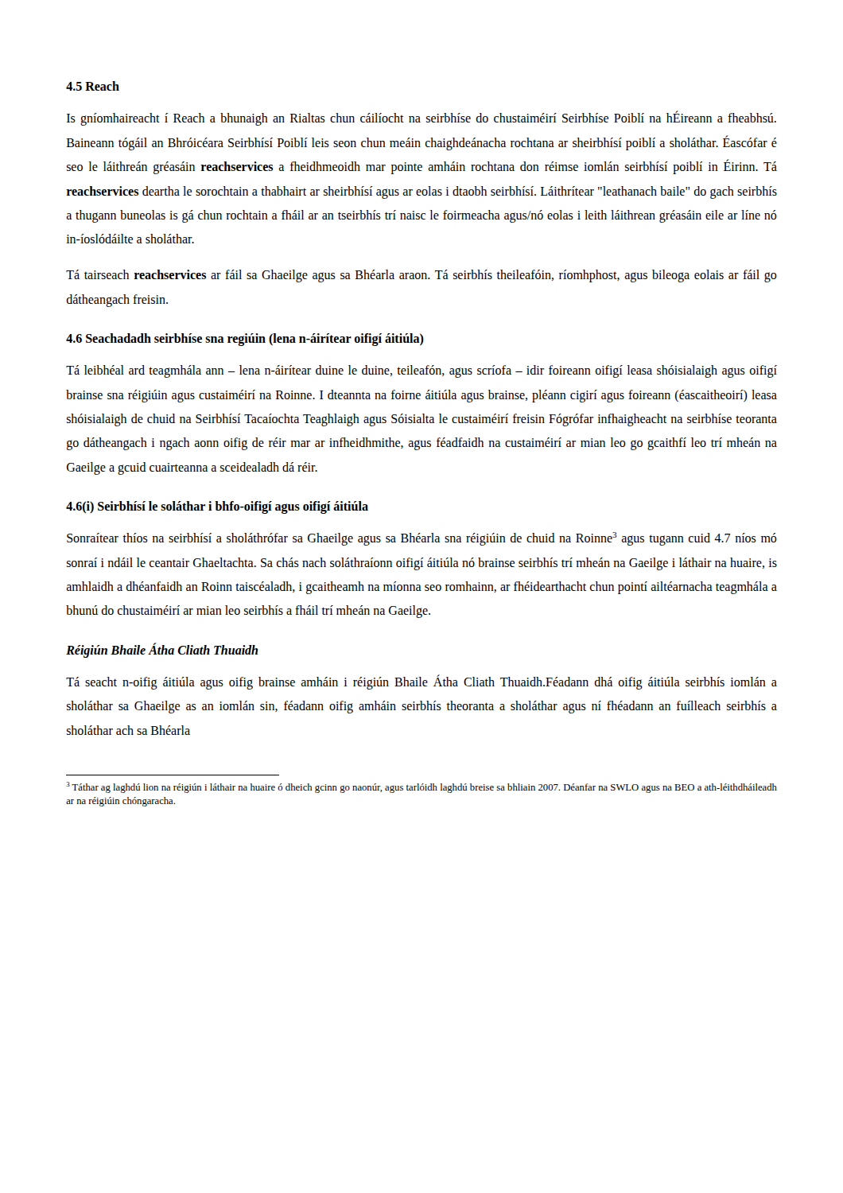4.5 Reach
Is gníomhaireacht í Reach a bhunaigh an Rialtas chun cáilíocht na seirbhíse do chustaiméirí Seirbhíse Poiblí na hÉireann a fheabhsú. Baineann tógáil an Bhróicéara Seirbhísí Poiblí leis seon chun meáin chaighdeánacha rochtana ar sheirbhísí poiblí a sholáthar. Éascófar é seo le láithreán gréasáin reachservices a fheidhmeoidh mar pointe amháin rochtana don réimse iomlán seirbhísí poiblí in Éirinn. Tá reachservices deartha le sorochtain a thabhairt ar sheirbhísí agus ar eolas i dtaobh seirbhísí. Láithrítear "leathanach baile" do gach seirbhís a thugann buneolas is gá chun rochtain a fháil ar an tseirbhís trí naisc le foirmeacha agus/nó eolas i leith láithrean gréasáin eile ar líne nó in-íoslódáilte a sholáthar.
Tá tairseach reachservices ar fáil sa Ghaeilge agus sa Bhéarla araon. Tá seirbhís theileafóin, ríomhphost, agus bileoga eolais ar fáil go dátheangach freisin.
4.6 Seachadadh seirbhíse sna regiúin (lena n-áirítear oifigí áitiúla)
Tá leibhéal ard teagmhála ann – lena n-áirítear duine le duine, teileafón, agus scríofa – idir foireann oifigí leasa shóisialaigh agus oifigí brainse sna réigiúin agus custaiméirí na Roinne. I dteannta na foirne áitiúla agus brainse, pléann cigirí agus foireann (éascaitheoirí) leasa shóisialaigh de chuid na Seirbhísí Tacaíochta Teaghlaigh agus Sóisialta le custaiméirí freisin Fógrófar infhaigheacht na seirbhíse teoranta go dátheangach i ngach aonn oifig de réir mar ar infheidhmithe, agus féadfaidh na custaiméirí ar mian leo go gcaithfí leo trí mheán na Gaeilge a gcuid cuairteanna a sceidealadh dá réir.
4.6(i) Seirbhísí le soláthar i bhfo-oifigí agus oifigí áitiúla
Sonraítear thíos na seirbhísí a sholáthrófar sa Ghaeilge agus sa Bhéarla sna réigiúin de chuid na Roinne3 agus tugann cuid 4.7 níos mó sonraí i ndáil le ceantair Ghaeltachta. Sa chás nach soláthraíonn oifigí áitiúla nó brainse seirbhís trí mheán na Gaeilge i láthair na huaire, is amhlaidh a dhéanfaidh an Roinn taiscéaladh, i gcaitheamh na míonna seo romhainn, ar fhéidearthacht chun pointí ailtéarnacha teagmhála a bhunú do chustaiméirí ar mian leo seirbhís a fháil trí mheán na Gaeilge.
Réigiún Bhaile Átha Cliath Thuaidh
Tá seacht n-oifig áitiúla agus oifig brainse amháin i réigiún Bhaile Átha Cliath Thuaidh.Féadann dhá oifig áitiúla seirbhís iomlán a sholáthar sa Ghaeilge as an iomlán sin, féadann oifig amháin seirbhís theoranta a sholáthar agus ní fhéadann an fuílleach seirbhís a sholáthar ach sa Bhéarla
3 Táthar ag laghdú lion na réigiún i láthair na huaire ó dheich gcinn go naonúr, agus tarlóidh laghdú breise sa bhliain 2007. Déanfar na SWLO agus na BEO a ath-léithdháileadh ar na réigiúin chóngaracha.